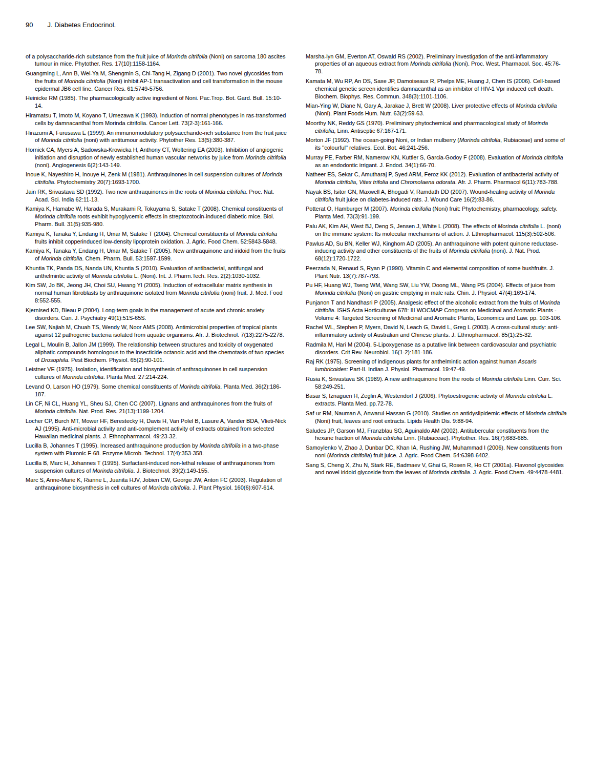90 J. Diabetes Endocrinol.
of a polysaccharide-rich substance from the fruit juice of Morinda citrifolia (Noni) on sarcoma 180 ascites tumour in mice. Phytother. Res. 17(10):1158-1164.
Guangming L, Ann B, Wei-Ya M, Shengmin S, Chi-Tang H, Zigang D (2001). Two novel glycosides from the fruits of Morinda citrifolia (Noni) inhibit AP-1 transactivation and cell transformation in the mouse epidermal JB6 cell line. Cancer Res. 61:5749-5756.
Heinicke RM (1985). The pharmacologically active ingredient of Noni. Pac.Trop. Bot. Gard. Bull. 15:10-14.
Hiramatsu T, Imoto M, Koyano T, Umezawa K (1993). Induction of normal phenotypes in ras-transformed cells by damnacanthal from Morinda citrifolia. Cancer Lett. 73(2-3):161-166.
Hirazumi A, Furusawa E (1999). An immunomodulatory polysaccharide-rich substance from the fruit juice of Morinda citrifolia (noni) with antitumour activity. Phytother Res. 13(5):380-387.
Hornick CA, Myers A, Sadowska-Krowicka H, Anthony CT, Woltering EA (2003). Inhibition of angiogenic initiation and disruption of newly established human vascular networks by juice from Morinda citrifolia (noni). Angiogenesis 6(2):143-149.
Inoue K, Nayeshiro H, Inouye H, Zenk M (1981). Anthraquinones in cell suspension cultures of Morinda citrifolia. Phytochemistry 20(7):1693-1700.
Jain RK, Srivastava SD (1992). Two new anthraquinones in the roots of Morinda citrifolia. Proc. Nat. Acad. Sci. India 62:11-13.
Kamiya K, Hamabe W, Harada S, Murakami R, Tokuyama S, Satake T (2008). Chemical constituents of Morinda citrifolia roots exhibit hypoglycemic effects in streptozotocin-induced diabetic mice. Biol. Pharm. Bull. 31(5):935-980.
Kamiya K, Tanaka Y, Endang H, Umar M, Satake T (2004). Chemical constituents of Morinda citrifolia fruits inhibit copperinduced low-density lipoprotein oxidation. J. Agric. Food Chem. 52:5843-5848.
Kamiya K, Tanaka Y, Endang H, Umar M, Satake T (2005). New anthraquinone and iridoid from the fruits of Morinda citrifolia. Chem. Pharm. Bull. 53:1597-1599.
Khuntia TK, Panda DS, Nanda UN, Khuntia S (2010). Evaluation of antibacterial, antifungal and anthelmintic activity of Morinda citrifolia L. (Noni). Int. J. Pharm.Tech. Res. 2(2):1030-1032.
Kim SW, Jo BK, Jeong JH, Choi SU, Hwang YI (2005). Induction of extracellular matrix synthesis in normal human fibroblasts by anthraquinone isolated from Morinda citrifolia (noni) fruit. J. Med. Food 8:552-555.
Kjernised KD, Bleau P (2004). Long-term goals in the management of acute and chronic anxiety disorders. Can. J. Psychiatry 49(1):51S-65S.
Lee SW, Najiah M, Chuah TS, Wendy W, Noor AMS (2008). Antimicrobial properties of tropical plants against 12 pathogenic bacteria isolated from aquatic organisms. Afr. J. Biotechnol. 7(13):2275-2278.
Legal L, Moulin B, Jallon JM (1999). The relationship between structures and toxicity of oxygenated aliphatic compounds homologous to the insecticide octanoic acid and the chemotaxis of two species of Drosophila. Pest Biochem. Physiol. 65(2):90-101.
Leistner VE (1975). Isolation, identification and biosynthesis of anthraquinones in cell suspension cultures of Morinda citrifolia. Planta Med. 27:214-224.
Levand O, Larson HO (1979). Some chemical constituents of Morinda citrifolia. Planta Med. 36(2):186-187.
Lin CF, Ni CL, Huang YL, Sheu SJ, Chen CC (2007). Lignans and anthraquinones from the fruits of Morinda citrifolia. Nat. Prod. Res. 21(13):1199-1204.
Locher CP, Burch MT, Mower HF, Berestecky H, Davis H, Van Polel B, Lasure A, Vander BDA, Vlieti-Nick AJ (1995). Anti-microbial activity and anti-complement activity of extracts obtained from selected Hawaiian medicinal plants. J. Ethnopharmacol. 49:23-32.
Lucilla B, Johannes T (1995). Increased anthraquinone production by Morinda citrifolia in a two-phase system with Pluronic F-68. Enzyme Microb. Technol. 17(4):353-358.
Lucilla B, Marc H, Johannes T (1995). Surfactant-induced non-lethal release of anthraquinones from suspension cultures of Morinda citrifolia. J. Biotechnol. 39(2):149-155.
Marc S, Anne-Marie K, Rianne L, Juanita HJV, Jobien CW, George JW, Anton FC (2003). Regulation of anthraquinone biosynthesis in cell cultures of Morinda citrifolia. J. Plant Physiol. 160(6):607-614.
Marsha-lyn GM, Everton AT, Oswald RS (2002). Preliminary investigation of the anti-inflammatory properties of an aqueous extract from Morinda citrifolia (Noni). Proc. West. Pharmacol. Soc. 45:76-78.
Kamata M, Wu RP, An DS, Saxe JP, Damoiseaux R, Phelps ME, Huang J, Chen IS (2006). Cell-based chemical genetic screen identifies damnacanthal as an inhibitor of HIV-1 Vpr induced cell death. Biochem. Biophys. Res. Commun. 348(3):1101-1106.
Mian-Ying W, Diane N, Gary A, Jarakae J, Brett W (2008). Liver protective effects of Morinda citrifolia (Noni). Plant Foods Hum. Nutr. 63(2):59-63.
Moorthy NK, Reddy GS (1970). Preliminary phytochemical and pharmacological study of Morinda citrifolia, Linn. Antiseptic 67:167-171.
Morton JF (1992). The ocean-going Noni, or Indian mulberry (Morinda citrifolia, Rubiaceae) and some of its ''colourful'' relatives. Ecol. Bot. 46:241-256.
Murray PE, Farber RM, Namerow KN, Kuttler S, Garcia-Godoy F (2008). Evaluation of Morinda citrifolia as an endodontic irrigant. J. Endod. 34(1):66-70.
Natheer ES, Sekar C, Amutharaj P, Syed ARM, Feroz KK (2012). Evaluation of antibacterial activity of Morinda citrifolia, Vitex trifolia and Chromolaena odorata. Afr. J. Pharm. Pharmacol 6(11):783-788.
Nayak BS, Isitor GN, Maxwell A, Bhogadi V, Ramdath DD (2007). Wound-healing activity of Morinda citrifolia fruit juice on diabetes-induced rats. J. Wound Care 16(2):83-86.
Potterat O, Hamburger M (2007). Morinda citrifolia (Noni) fruit: Phytochemistry, pharmacology, safety. Planta Med. 73(3):91-199.
Palu AK, Kim AH, West BJ, Deng S, Jensen J, White L (2008). The effects of Morinda citrifolia L. (noni) on the immune system: Its molecular mechanisms of action. J. Ethnopharmacol. 115(3):502-506.
Pawlus AD, Su BN, Keller WJ, Kinghorn AD (2005). An anthraquinone with potent quinone reductase-inducing activity and other constituents of the fruits of Morinda citrifolia (noni). J. Nat. Prod. 68(12):1720-1722.
Peerzada N, Renaud S, Ryan P (1990). Vitamin C and elemental composition of some bushfruits. J. Plant Nutr. 13(7):787-793.
Pu HF, Huang WJ, Tseng WM, Wang SW, Liu YW, Doong ML, Wang PS (2004). Effects of juice from Morinda citrifolia (Noni) on gastric emptying in male rats. Chin. J. Physiol. 47(4):169-174.
Punjanon T and Nandhasri P (2005). Analgesic effect of the alcoholic extract from the fruits of Morinda citrifolia. ISHS Acta Horticulturae 678: III WOCMAP Congress on Medicinal and Aromatic Plants - Volume 4: Targeted Screening of Medicinal and Aromatic Plants, Economics and Law. pp. 103-106.
Rachel WL, Stephen P, Myers, David N, Leach G, David L, Greg L (2003). A cross-cultural study: anti-inflammatory activity of Australian and Chinese plants. J. Ethnopharmacol. 85(1):25-32.
Radmila M, Hari M (2004). 5-Lipoxygenase as a putative link between cardiovascular and psychiatric disorders. Crit Rev. Neurobiol. 16(1-2):181-186.
Raj RK (1975). Screening of indigenous plants for anthelmintic action against human Ascaris lumbricoides: Part-II. Indian J. Physiol. Pharmacol. 19:47-49.
Rusia K, Srivastava SK (1989). A new anthraquinone from the roots of Morinda citrifolia Linn. Curr. Sci. 58:249-251.
Basar S, Iznaguen H, Zeglin A, Westendorf J (2006). Phytoestrogenic activity of Morinda citrifolia L. extracts. Planta Med. pp.72-78.
Saf-ur RM, Nauman A, Anwarul-Hassan G (2010). Studies on antidyslipidemic effects of Morinda citrifolia (Noni) fruit, leaves and root extracts. Lipids Health Dis. 9:88-94.
Saludes JP, Garson MJ, Franzblau SG, Aguinaldo AM (2002). Antitubercular constituents from the hexane fraction of Morinda citrifolia Linn. (Rubiaceae). Phytother. Res. 16(7):683-685.
Samoylenko V, Zhao J, Dunbar DC, Khan IA, Rushing JW, Muhammad I (2006). New constituents from noni (Morinda citrifolia) fruit juice. J. Agric. Food Chem. 54:6398-6402.
Sang S, Cheng X, Zhu N, Stark RE, Badmaev V, Ghai G, Rosen R, Ho CT (2001a). Flavonol glycosides and novel iridoid glycoside from the leaves of Morinda citrifolia. J. Agric. Food Chem. 49:4478-4481.